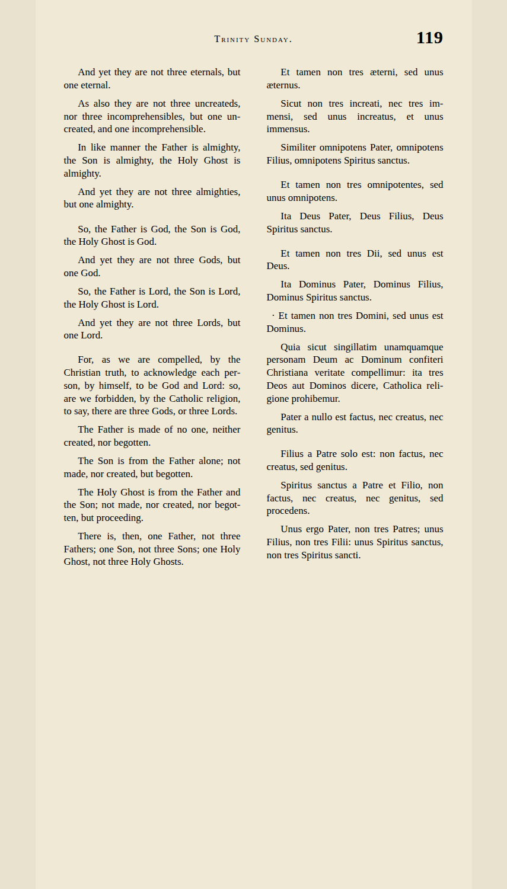Trinity Sunday. 119
And yet they are not three eternals, but one eternal.
As also they are not three uncreateds, nor three incomprehensibles, but one uncreated, and one incomprehensible.
In like manner the Father is almighty, the Son is almighty, the Holy Ghost is almighty.
And yet they are not three almighties, but one almighty.
So, the Father is God, the Son is God, the Holy Ghost is God.
And yet they are not three Gods, but one God.
So, the Father is Lord, the Son is Lord, the Holy Ghost is Lord.
And yet they are not three Lords, but one Lord.
For, as we are compelled, by the Christian truth, to acknowledge each person, by himself, to be God and Lord: so, are we forbidden, by the Catholic religion, to say, there are three Gods, or three Lords.
The Father is made of no one, neither created, nor begotten.
The Son is from the Father alone; not made, nor created, but begotten.
The Holy Ghost is from the Father and the Son; not made, nor created, nor begotten, but proceeding.
There is, then, one Father, not three Fathers; one Son, not three Sons; one Holy Ghost, not three Holy Ghosts.
Et tamen non tres æterni, sed unus æternus.
Sicut non tres increati, nec tres immensi, sed unus increatus, et unus immensus.
Similiter omnipotens Pater, omnipotens Filius, omnipotens Spiritus sanctus.
Et tamen non tres omnipotentes, sed unus omnipotens.
Ita Deus Pater, Deus Filius, Deus Spiritus sanctus.
Et tamen non tres Dii, sed unus est Deus.
Ita Dominus Pater, Dominus Filius, Dominus Spiritus sanctus.
·Et tamen non tres Domini, sed unus est Dominus.
Quia sicut singillatim unamquamque personam Deum ac Dominum confiteri Christiana veritate compellimur: ita tres Deos aut Dominos dicere, Catholica religione prohibemur.
Pater a nullo est factus, nec creatus, nec genitus.
Filius a Patre solo est: non factus, nec creatus, sed genitus.
Spiritus sanctus a Patre et Filio, non factus, nec creatus, nec genitus, sed procedens.
Unus ergo Pater, non tres Patres; unus Filius, non tres Filii: unus Spiritus sanctus, non tres Spiritus sancti.